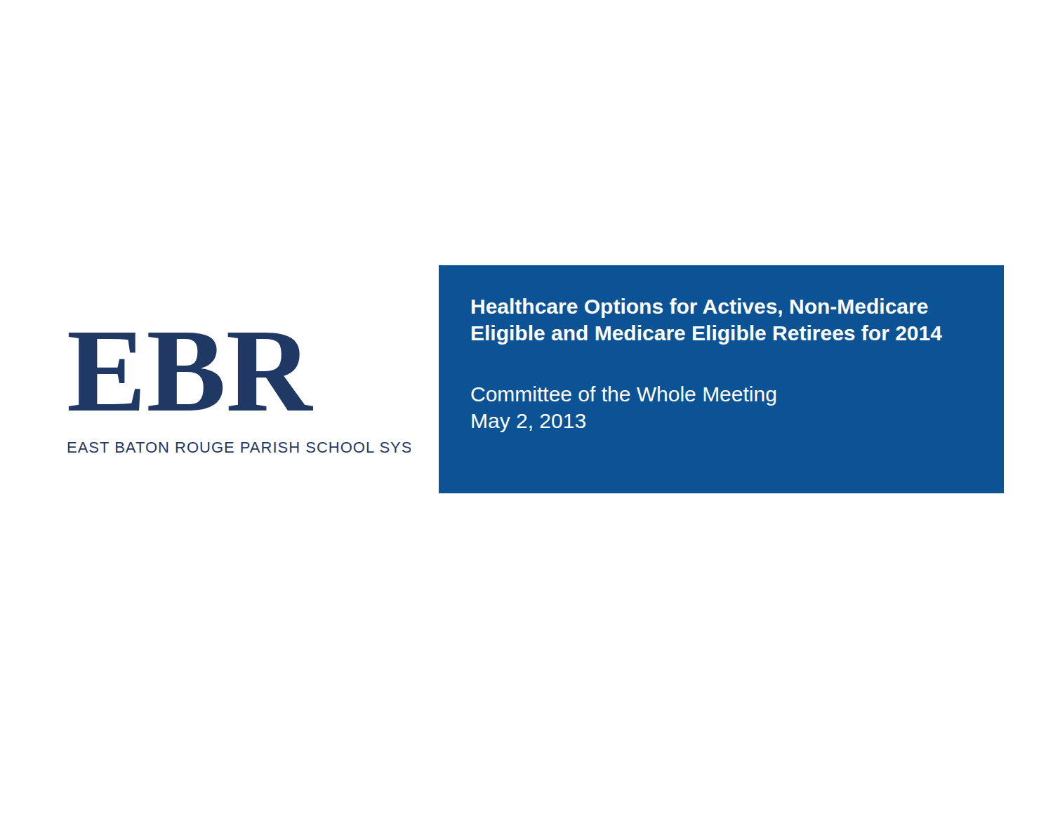Healthcare Options for Actives, Non-Medicare Eligible and Medicare Eligible Retirees for 2014
Committee of the Whole Meeting
May 2, 2013